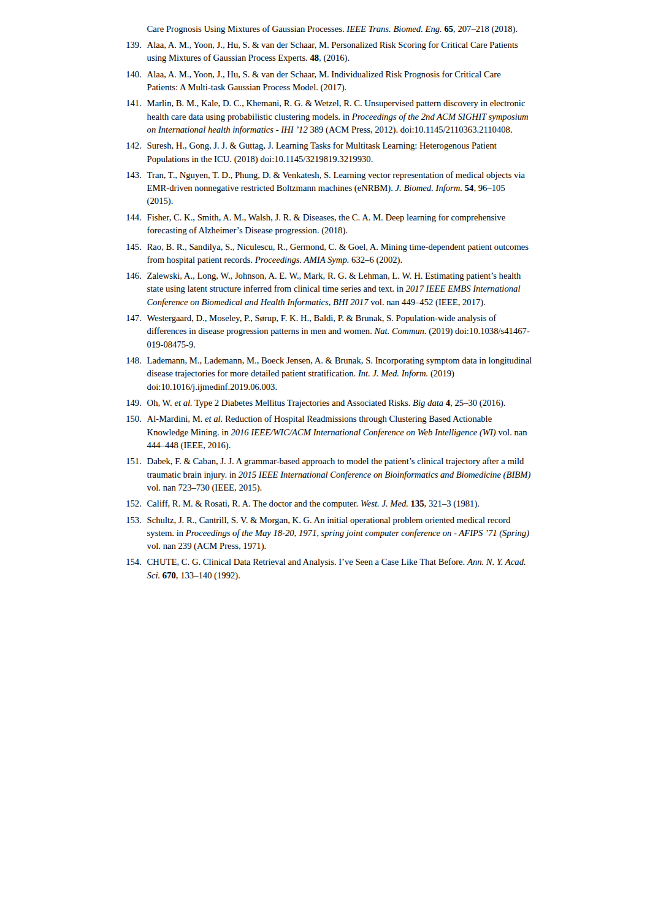Care Prognosis Using Mixtures of Gaussian Processes. IEEE Trans. Biomed. Eng. 65, 207–218 (2018).
139. Alaa, A. M., Yoon, J., Hu, S. & van der Schaar, M. Personalized Risk Scoring for Critical Care Patients using Mixtures of Gaussian Process Experts. 48, (2016).
140. Alaa, A. M., Yoon, J., Hu, S. & van der Schaar, M. Individualized Risk Prognosis for Critical Care Patients: A Multi-task Gaussian Process Model. (2017).
141. Marlin, B. M., Kale, D. C., Khemani, R. G. & Wetzel, R. C. Unsupervised pattern discovery in electronic health care data using probabilistic clustering models. in Proceedings of the 2nd ACM SIGHIT symposium on International health informatics - IHI ’12 389 (ACM Press, 2012). doi:10.1145/2110363.2110408.
142. Suresh, H., Gong, J. J. & Guttag, J. Learning Tasks for Multitask Learning: Heterogenous Patient Populations in the ICU. (2018) doi:10.1145/3219819.3219930.
143. Tran, T., Nguyen, T. D., Phung, D. & Venkatesh, S. Learning vector representation of medical objects via EMR-driven nonnegative restricted Boltzmann machines (eNRBM). J. Biomed. Inform. 54, 96–105 (2015).
144. Fisher, C. K., Smith, A. M., Walsh, J. R. & Diseases, the C. A. M. Deep learning for comprehensive forecasting of Alzheimer’s Disease progression. (2018).
145. Rao, B. R., Sandilya, S., Niculescu, R., Germond, C. & Goel, A. Mining time-dependent patient outcomes from hospital patient records. Proceedings. AMIA Symp. 632–6 (2002).
146. Zalewski, A., Long, W., Johnson, A. E. W., Mark, R. G. & Lehman, L. W. H. Estimating patient’s health state using latent structure inferred from clinical time series and text. in 2017 IEEE EMBS International Conference on Biomedical and Health Informatics, BHI 2017 vol. nan 449–452 (IEEE, 2017).
147. Westergaard, D., Moseley, P., Sørup, F. K. H., Baldi, P. & Brunak, S. Population-wide analysis of differences in disease progression patterns in men and women. Nat. Commun. (2019) doi:10.1038/s41467-019-08475-9.
148. Lademann, M., Lademann, M., Boeck Jensen, A. & Brunak, S. Incorporating symptom data in longitudinal disease trajectories for more detailed patient stratification. Int. J. Med. Inform. (2019) doi:10.1016/j.ijmedinf.2019.06.003.
149. Oh, W. et al. Type 2 Diabetes Mellitus Trajectories and Associated Risks. Big data 4, 25–30 (2016).
150. Al-Mardini, M. et al. Reduction of Hospital Readmissions through Clustering Based Actionable Knowledge Mining. in 2016 IEEE/WIC/ACM International Conference on Web Intelligence (WI) vol. nan 444–448 (IEEE, 2016).
151. Dabek, F. & Caban, J. J. A grammar-based approach to model the patient’s clinical trajectory after a mild traumatic brain injury. in 2015 IEEE International Conference on Bioinformatics and Biomedicine (BIBM) vol. nan 723–730 (IEEE, 2015).
152. Califf, R. M. & Rosati, R. A. The doctor and the computer. West. J. Med. 135, 321–3 (1981).
153. Schultz, J. R., Cantrill, S. V. & Morgan, K. G. An initial operational problem oriented medical record system. in Proceedings of the May 18-20, 1971, spring joint computer conference on - AFIPS ’71 (Spring) vol. nan 239 (ACM Press, 1971).
154. CHUTE, C. G. Clinical Data Retrieval and Analysis. I’ve Seen a Case Like That Before. Ann. N. Y. Acad. Sci. 670, 133–140 (1992).